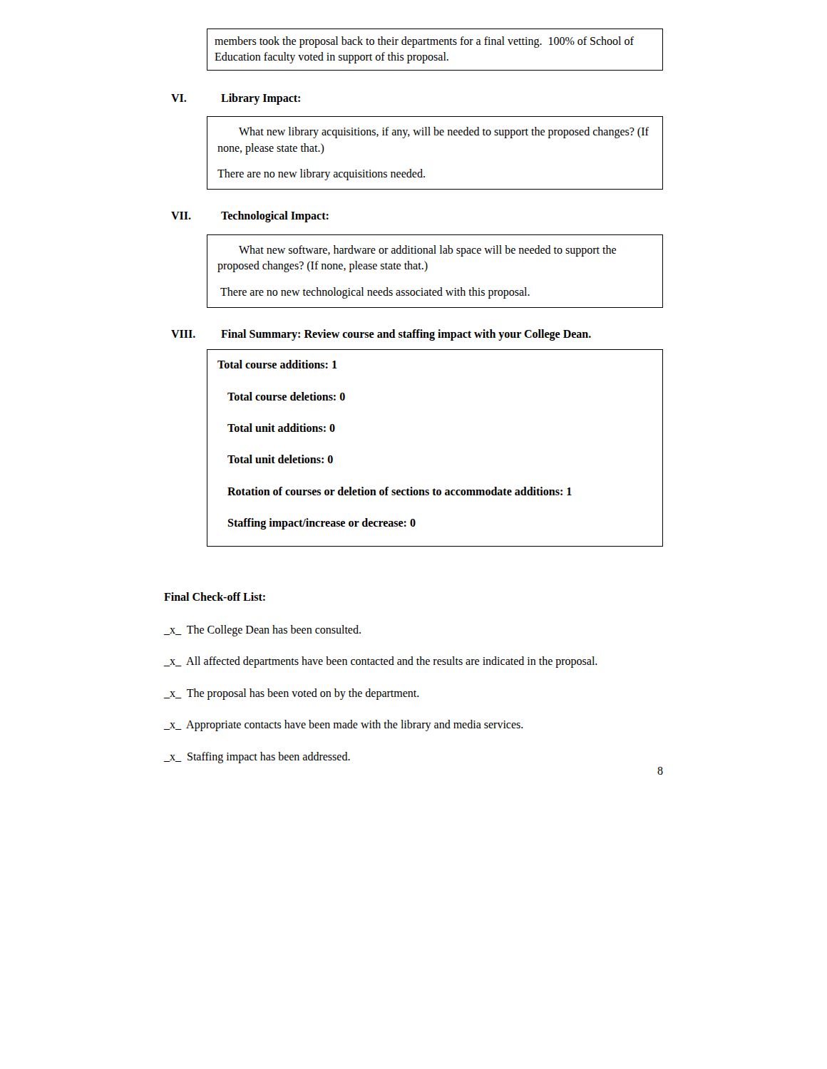members took the proposal back to their departments for a final vetting. 100% of School of Education faculty voted in support of this proposal.
VI. Library Impact:
What new library acquisitions, if any, will be needed to support the proposed changes? (If none, please state that.)
There are no new library acquisitions needed.
VII. Technological Impact:
What new software, hardware or additional lab space will be needed to support the proposed changes? (If none, please state that.)
There are no new technological needs associated with this proposal.
VIII. Final Summary: Review course and staffing impact with your College Dean.
Total course additions: 1
Total course deletions: 0
Total unit additions: 0
Total unit deletions: 0
Rotation of courses or deletion of sections to accommodate additions: 1
Staffing impact/increase or decrease: 0
Final Check-off List:
_x_ The College Dean has been consulted.
_x_ All affected departments have been contacted and the results are indicated in the proposal.
_x_ The proposal has been voted on by the department.
_x_ Appropriate contacts have been made with the library and media services.
_x_ Staffing impact has been addressed.
8